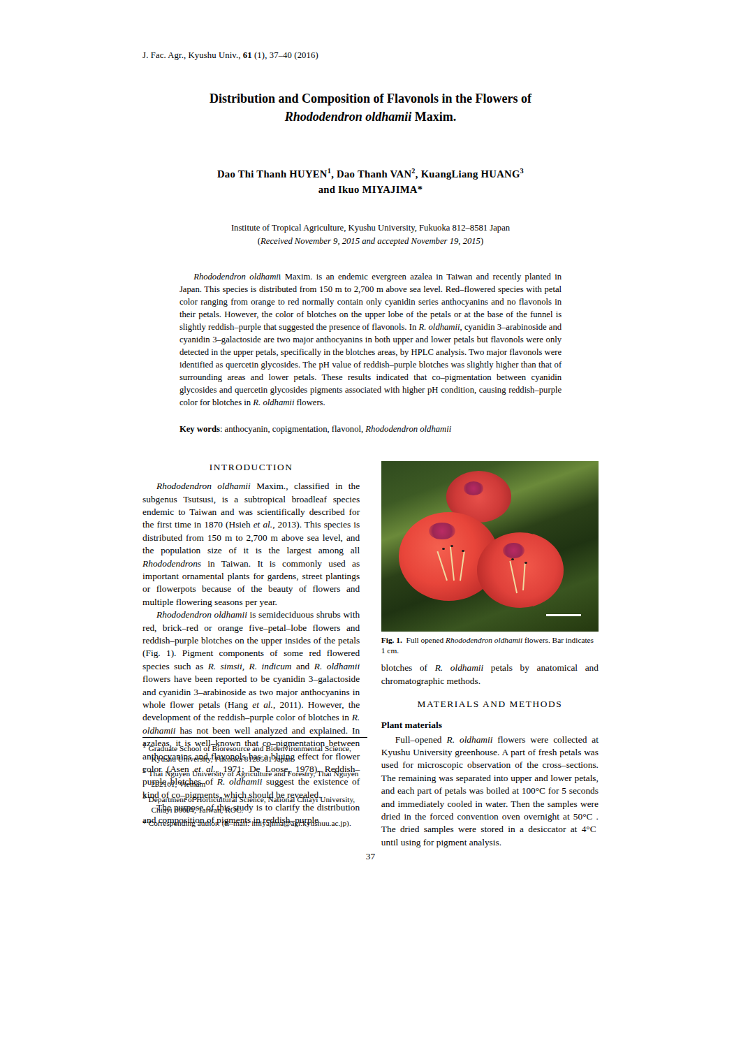J. Fac. Agr., Kyushu Univ., 61 (1), 37–40 (2016)
Distribution and Composition of Flavonols in the Flowers of
Rhododendron oldhamii Maxim.
Dao Thi Thanh HUYEN1, Dao Thanh VAN2, KuangLiang HUANG3
and Ikuo MIYAJIMA*
Institute of Tropical Agriculture, Kyushu University, Fukuoka 812–8581 Japan
(Received November 9, 2015 and accepted November 19, 2015)
Rhododendron oldhamii Maxim. is an endemic evergreen azalea in Taiwan and recently planted in Japan. This species is distributed from 150 m to 2,700 m above sea level. Red–flowered species with petal color ranging from orange to red normally contain only cyanidin series anthocyanins and no flavonols in their petals. However, the color of blotches on the upper lobe of the petals or at the base of the funnel is slightly reddish–purple that suggested the presence of flavonols. In R. oldhamii, cyanidin 3–arabinoside and cyanidin 3–galactoside are two major anthocyanins in both upper and lower petals but flavonols were only detected in the upper petals, specifically in the blotches areas, by HPLC analysis. Two major flavonols were identified as quercetin glycosides. The pH value of reddish–purple blotches was slightly higher than that of surrounding areas and lower petals. These results indicated that co–pigmentation between cyanidin glycosides and quercetin glycosides pigments associated with higher pH condition, causing reddish–purple color for blotches in R. oldhamii flowers.
Key words: anthocyanin, copigmentation, flavonol, Rhododendron oldhamii
INTRODUCTION
Rhododendron oldhamii Maxim., classified in the subgenus Tsutsusi, is a subtropical broadleaf species endemic to Taiwan and was scientifically described for the first time in 1870 (Hsieh et al., 2013). This species is distributed from 150 m to 2,700 m above sea level, and the population size of it is the largest among all Rhododendrons in Taiwan. It is commonly used as important ornamental plants for gardens, street plantings or flowerpots because of the beauty of flowers and multiple flowering seasons per year.
Rhododendron oldhamii is semideciduous shrubs with red, brick–red or orange five–petal–lobe flowers and reddish–purple blotches on the upper insides of the petals (Fig. 1). Pigment components of some red flowered species such as R. simsii, R. indicum and R. oldhamii flowers have been reported to be cyanidin 3–galactoside and cyanidin 3–arabinoside as two major anthocyanins in whole flower petals (Hang et al., 2011). However, the development of the reddish–purple color of blotches in R. oldhamii has not been well analyzed and explained. In azaleas, it is well–known that co–pigmentation between anthocyanins and flavonols has a bluing effect for flower color (Asen et al., 1971; De Loose, 1978). Reddish–purple blotches of R. oldhamii suggest the existence of kind of co–pigments, which should be revealed.
The purpose of this study is to clarify the distribution and composition of pigments in reddish–purple
Fig. 1. Full opened Rhododendron oldhamii flowers. Bar indicates 1 cm.
blotches of R. oldhamii petals by anatomical and chromatographic methods.
MATERIALS AND METHODS
Plant materials
Full–opened R. oldhamii flowers were collected at Kyushu University greenhouse. A part of fresh petals was used for microscopic observation of the cross–sections. The remaining was separated into upper and lower petals, and each part of petals was boiled at 100°C for 5 seconds and immediately cooled in water. Then the samples were dried in the forced convention oven overnight at 50°C . The dried samples were stored in a desiccator at 4°C until using for pigment analysis.
1 Graduate School of Bioresource and Bioenvironmental Science, Kyushu University, Fukuoka 8128581 Japan
2 Thai Nguyen University of Agriculture and Forestry, Thai Nguyen 252161, Vietnam
3 Department of Horticultural Science, National Chiayi University, Chiayi 60004, Taiwan, ROC.
* Corresponding author: (E–mail: imiyajima@agr.kyushuu.ac.jp).
37